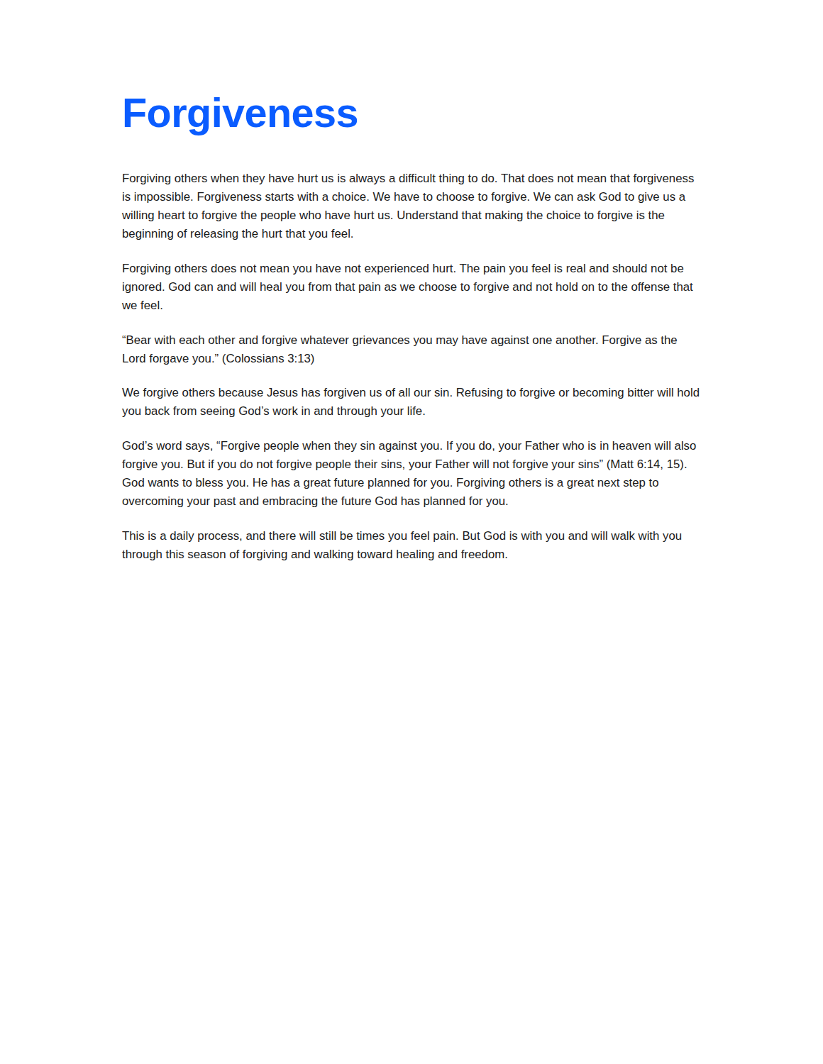Forgiveness
Forgiving others when they have hurt us is always a difficult thing to do. That does not mean that forgiveness is impossible. Forgiveness starts with a choice. We have to choose to forgive. We can ask God to give us a willing heart to forgive the people who have hurt us. Understand that making the choice to forgive is the beginning of releasing the hurt that you feel.
Forgiving others does not mean you have not experienced hurt. The pain you feel is real and should not be ignored. God can and will heal you from that pain as we choose to forgive and not hold on to the offense that we feel.
“Bear with each other and forgive whatever grievances you may have against one another. Forgive as the Lord forgave you.” (Colossians 3:13)
We forgive others because Jesus has forgiven us of all our sin. Refusing to forgive or becoming bitter will hold you back from seeing God’s work in and through your life.
God’s word says, “Forgive people when they sin against you. If you do, your Father who is in heaven will also forgive you. But if you do not forgive people their sins, your Father will not forgive your sins” (Matt 6:14, 15). God wants to bless you. He has a great future planned for you. Forgiving others is a great next step to overcoming your past and embracing the future God has planned for you.
This is a daily process, and there will still be times you feel pain. But God is with you and will walk with you through this season of forgiving and walking toward healing and freedom.